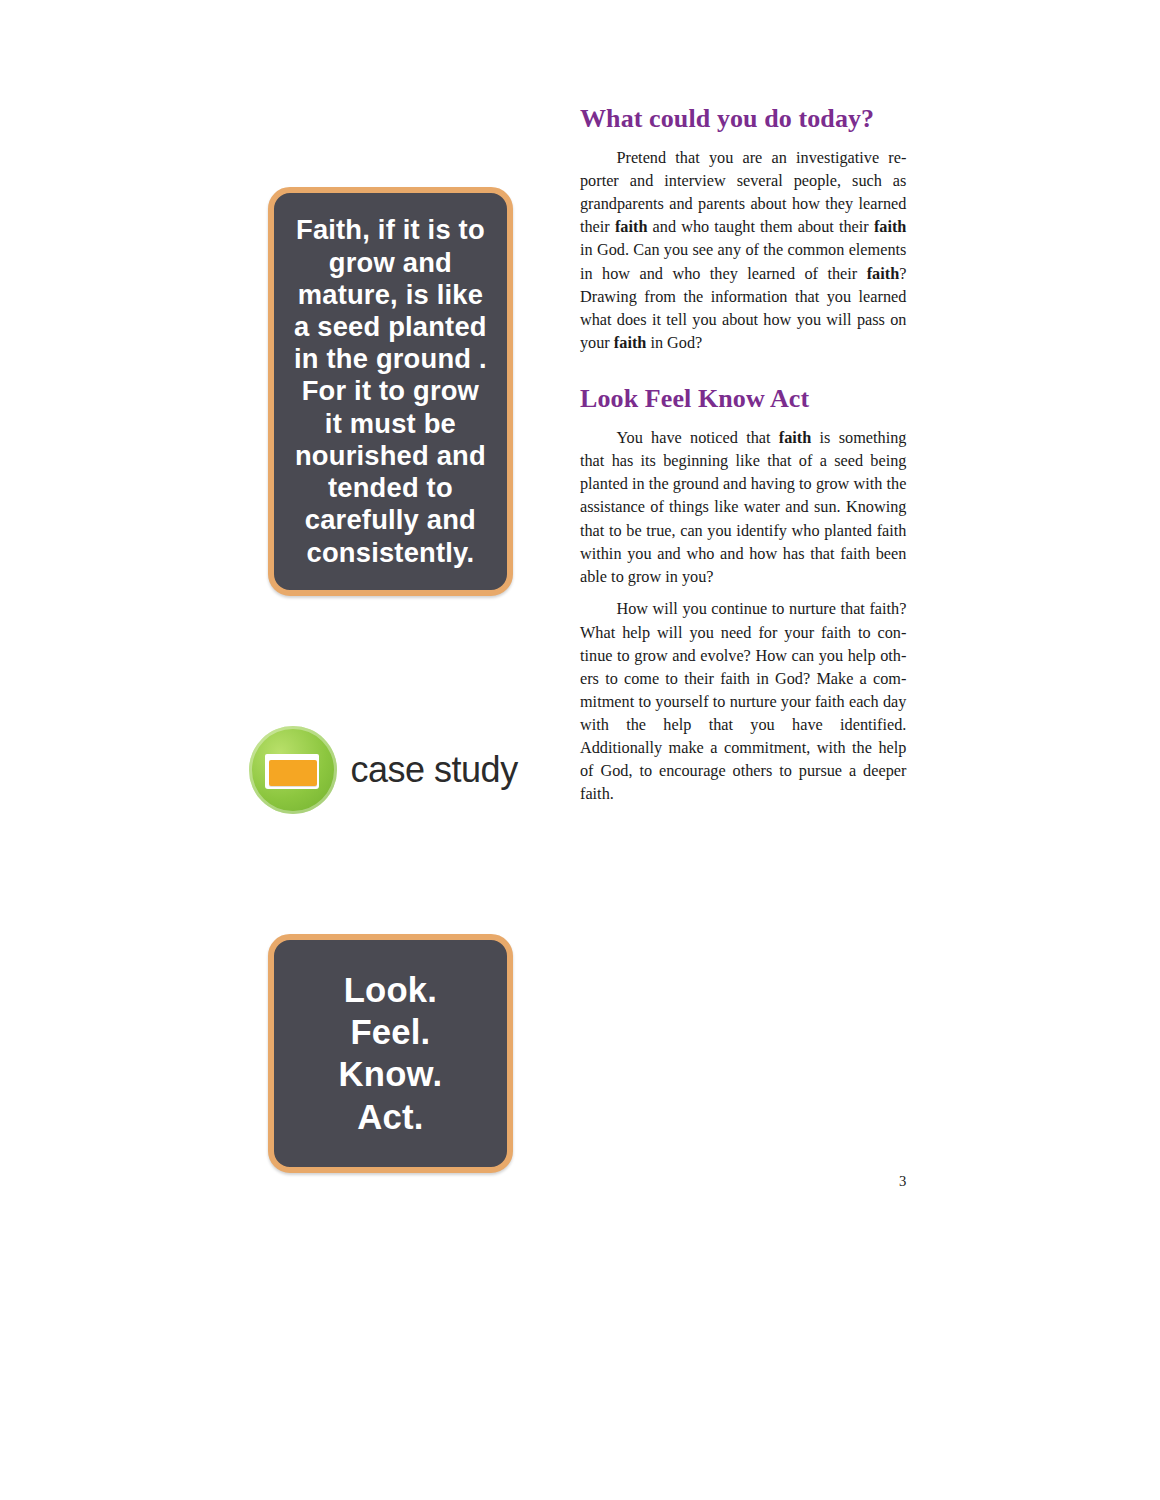Faith, if it is to grow and mature, is like a seed planted in the ground . For it to grow it must be nourished and tended to carefully and consistently.
case study
Look.
Feel.
Know.
Act.
What could you do today?
Pretend that you are an investigative reporter and interview several people, such as grandparents and parents about how they learned their faith and who taught them about their faith in God. Can you see any of the common elements in how and who they learned of their faith? Drawing from the information that you learned what does it tell you about how you will pass on your faith in God?
Look Feel Know Act
You have noticed that faith is something that has its beginning like that of a seed being planted in the ground and having to grow with the assistance of things like water and sun. Knowing that to be true, can you identify who planted faith within you and who and how has that faith been able to grow in you?
How will you continue to nurture that faith? What help will you need for your faith to continue to grow and evolve? How can you help others to come to their faith in God? Make a commitment to yourself to nurture your faith each day with the help that you have identified. Additionally make a commitment, with the help of God, to encourage others to pursue a deeper faith.
3